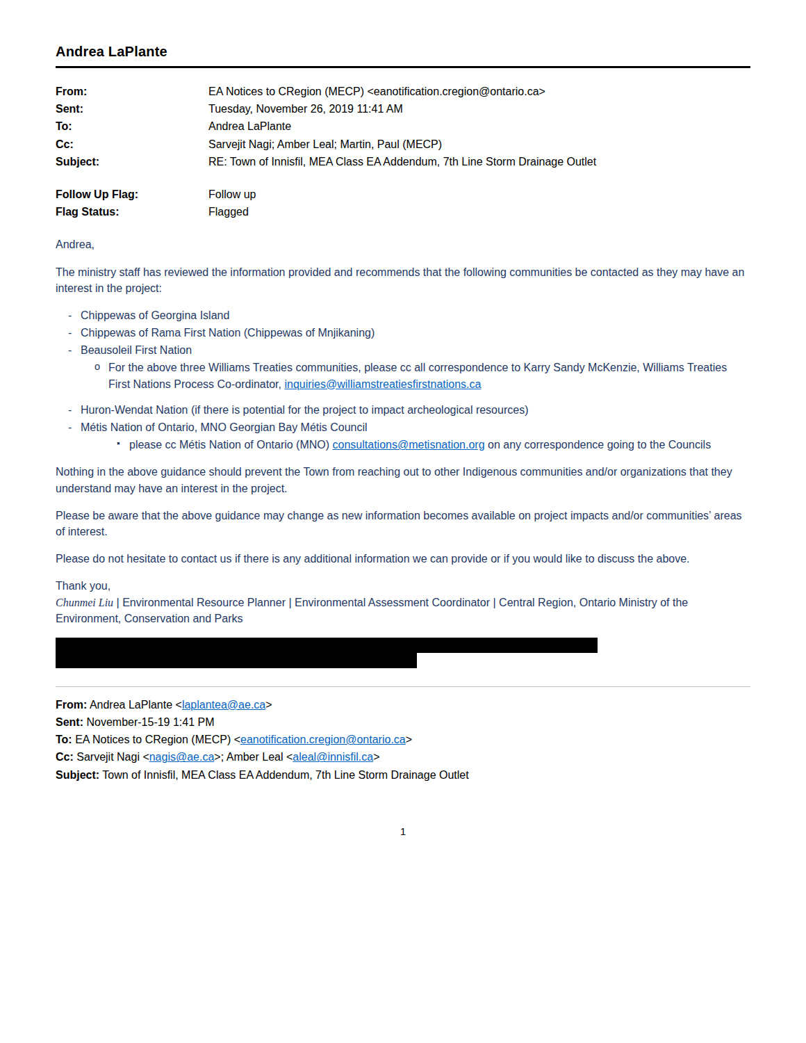Andrea LaPlante
| From: | EA Notices to CRegion (MECP) <eanotification.cregion@ontario.ca> |
| Sent: | Tuesday, November 26, 2019 11:41 AM |
| To: | Andrea LaPlante |
| Cc: | Sarvejit Nagi; Amber Leal; Martin, Paul (MECP) |
| Subject: | RE: Town of Innisfil, MEA Class EA Addendum, 7th Line Storm Drainage Outlet |
| Follow Up Flag: | Follow up |
| Flag Status: | Flagged |
Andrea,
The ministry staff has reviewed the information provided and recommends that the following communities be contacted as they may have an interest in the project:
Chippewas of Georgina Island
Chippewas of Rama First Nation (Chippewas of Mnjikaning)
Beausoleil First Nation
For the above three Williams Treaties communities, please cc all correspondence to Karry Sandy McKenzie, Williams Treaties First Nations Process Co-ordinator, inquiries@williamstreatiesfirstnations.ca
Huron-Wendat Nation (if there is potential for the project to impact archeological resources)
Métis Nation of Ontario, MNO Georgian Bay Métis Council
please cc Métis Nation of Ontario (MNO) consultations@metisnation.org on any correspondence going to the Councils
Nothing in the above guidance should prevent the Town from reaching out to other Indigenous communities and/or organizations that they understand may have an interest in the project.
Please be aware that the above guidance may change as new information becomes available on project impacts and/or communities’ areas of interest.
Please do not hesitate to contact us if there is any additional information we can provide or if you would like to discuss the above.
Thank you,
Chunmei Liu | Environmental Resource Planner | Environmental Assessment Coordinator | Central Region, Ontario Ministry of the Environment, Conservation and Parks
From: Andrea LaPlante <laplantea@ae.ca>
Sent: November-15-19 1:41 PM
To: EA Notices to CRegion (MECP) <eanotification.cregion@ontario.ca>
Cc: Sarvejit Nagi <nagis@ae.ca>; Amber Leal <aleal@innisfil.ca>
Subject: Town of Innisfil, MEA Class EA Addendum, 7th Line Storm Drainage Outlet
1